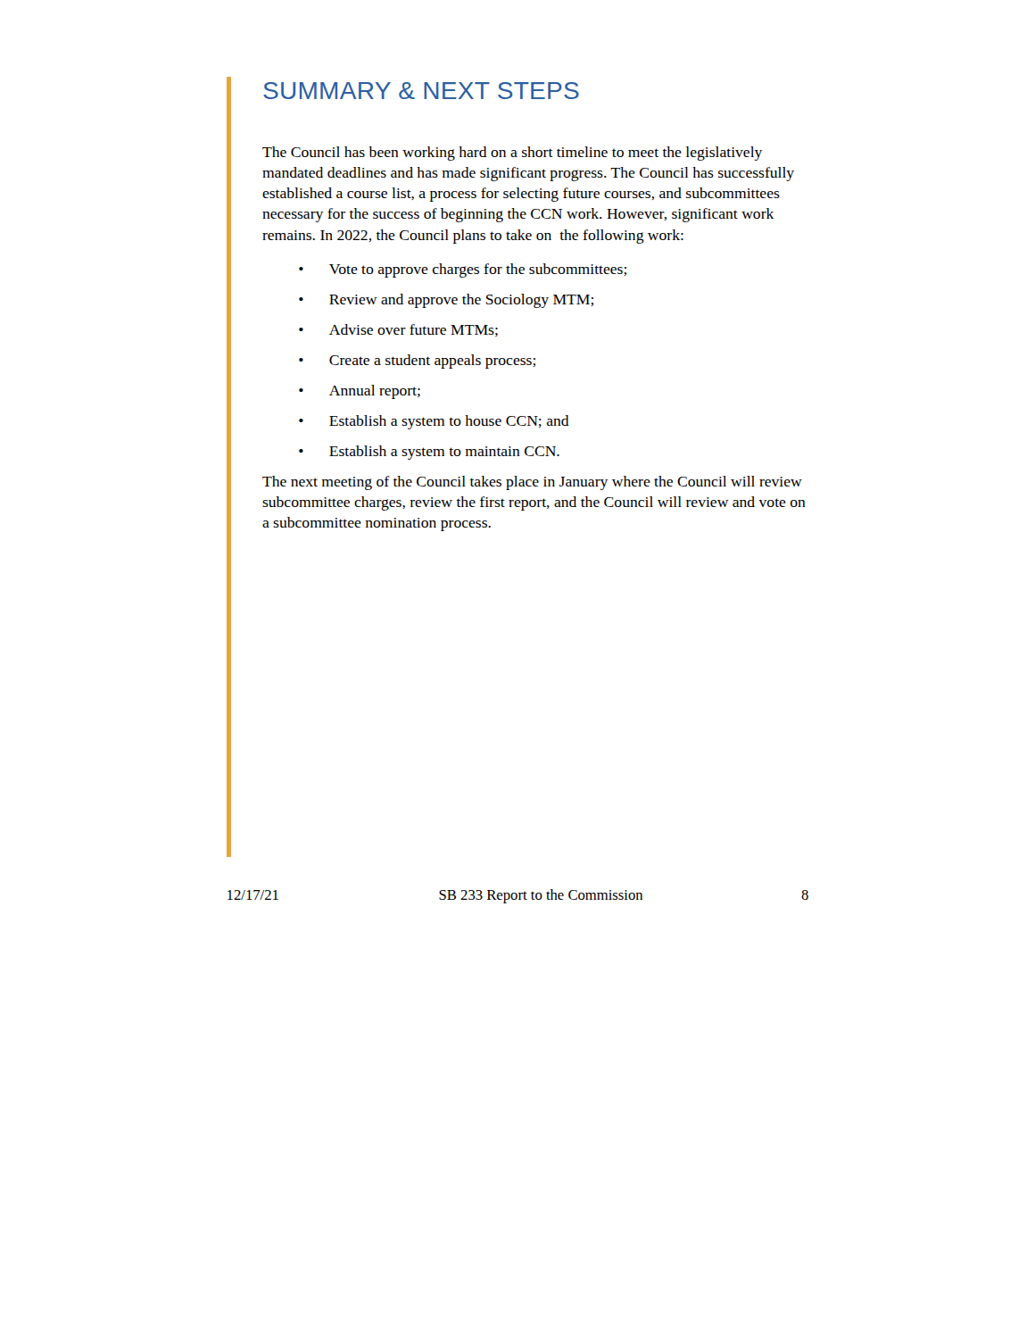SUMMARY & NEXT STEPS
The Council has been working hard on a short timeline to meet the legislatively mandated deadlines and has made significant progress. The Council has successfully established a course list, a process for selecting future courses, and subcommittees necessary for the success of beginning the CCN work. However, significant work remains. In 2022, the Council plans to take on the following work:
Vote to approve charges for the subcommittees;
Review and approve the Sociology MTM;
Advise over future MTMs;
Create a student appeals process;
Annual report;
Establish a system to house CCN; and
Establish a system to maintain CCN.
The next meeting of the Council takes place in January where the Council will review subcommittee charges, review the first report, and the Council will review and vote on a subcommittee nomination process.
| 12/17/21 | SB 233 Report to the Commission | 8 |